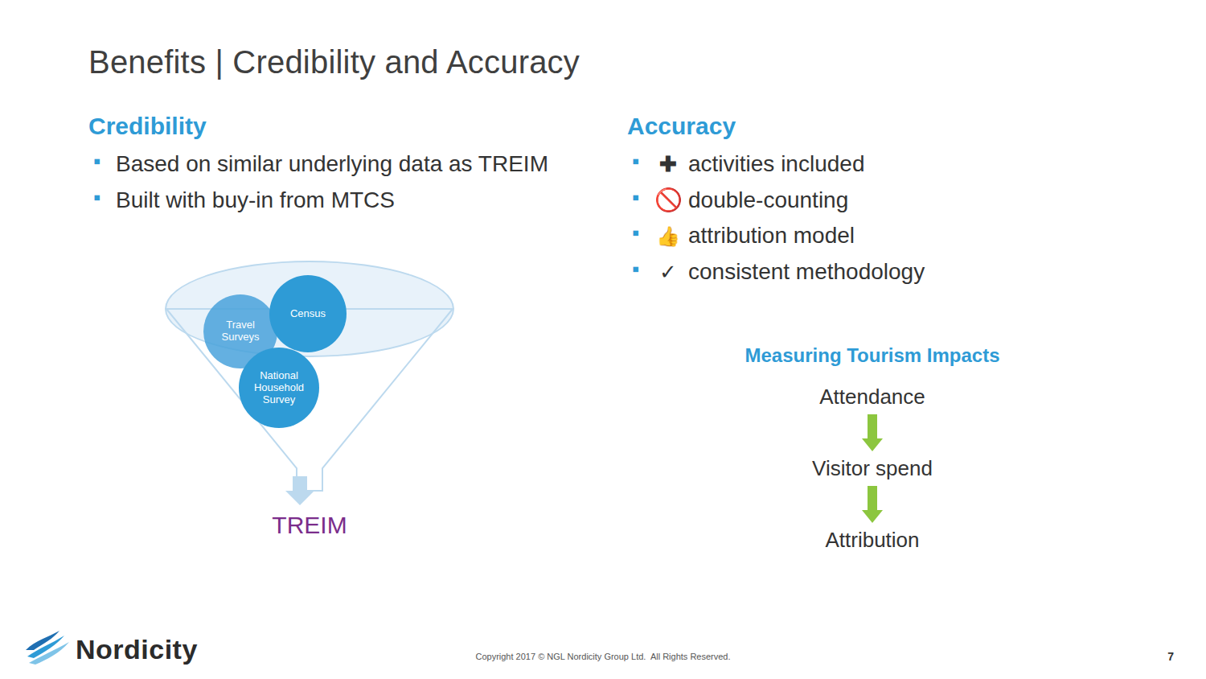Benefits | Credibility and Accuracy
Credibility
Based on similar underlying data as TREIM
Built with buy-in from MTCS
Travel
Surveys
Census
National
Household
Survey
TREIM
Accuracy
✚activities included
🚫double-counting
👍attribution model
✓consistent methodology
Measuring Tourism Impacts
Attendance
Visitor spend
Attribution
Nordicity
Copyright 2017 © NGL Nordicity Group Ltd. All Rights Reserved.
7